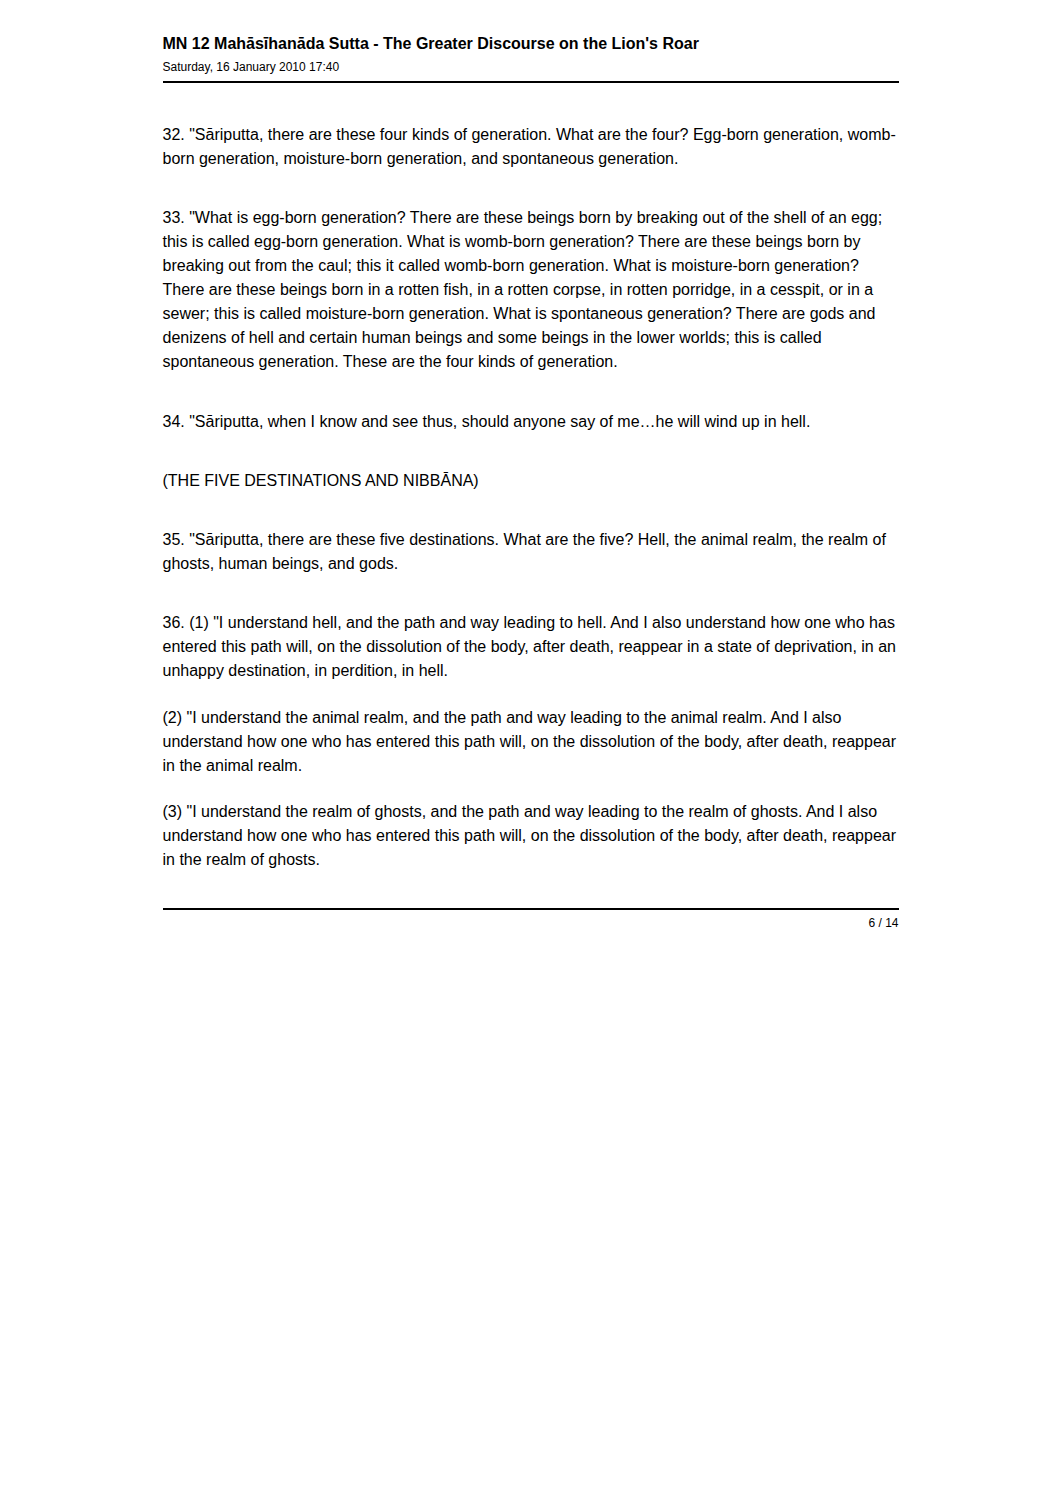MN 12 Mahāsīhanāda Sutta - The Greater Discourse on the Lion's Roar
Saturday, 16 January 2010 17:40
32. "Sāriputta, there are these four kinds of generation. What are the four? Egg-born generation, womb-born generation, moisture-born generation, and spontaneous generation.
33. "What is egg-born generation? There are these beings born by breaking out of the shell of an egg; this is called egg-born generation. What is womb-born generation? There are these beings born by breaking out from the caul; this it called womb-born generation. What is moisture-born generation? There are these beings born in a rotten fish, in a rotten corpse, in rotten porridge, in a cesspit, or in a sewer; this is called moisture-born generation. What is spontaneous generation? There are gods and denizens of hell and certain human beings and some beings in the lower worlds; this is called spontaneous generation. These are the four kinds of generation.
34. "Sāriputta, when I know and see thus, should anyone say of me…he will wind up in hell.
(THE FIVE DESTINATIONS AND NIBBĀNA)
35. "Sāriputta, there are these five destinations. What are the five? Hell, the animal realm, the realm of ghosts, human beings, and gods.
36. (1) "I understand hell, and the path and way leading to hell. And I also understand how one who has entered this path will, on the dissolution of the body, after death, reappear in a state of deprivation, in an unhappy destination, in perdition, in hell.
(2) "I understand the animal realm, and the path and way leading to the animal realm. And I also understand how one who has entered this path will, on the dissolution of the body, after death, reappear in the animal realm.
(3) "I understand the realm of ghosts, and the path and way leading to the realm of ghosts. And I also understand how one who has entered this path will, on the dissolution of the body, after death, reappear in the realm of ghosts.
6 / 14